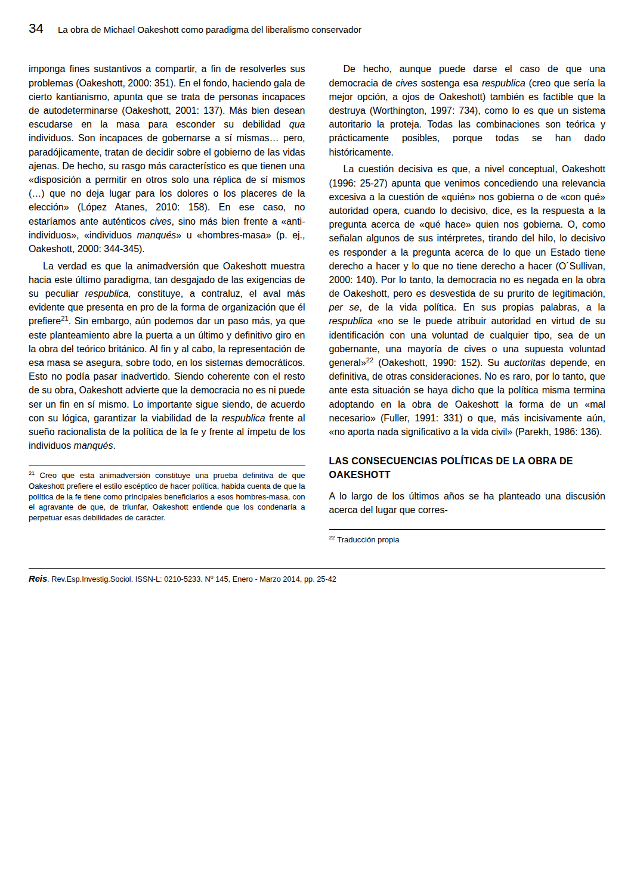34 La obra de Michael Oakeshott como paradigma del liberalismo conservador
imponga fines sustantivos a compartir, a fin de resolverles sus problemas (Oakeshott, 2000: 351). En el fondo, haciendo gala de cierto kantianismo, apunta que se trata de personas incapaces de autodeterminarse (Oakeshott, 2001: 137). Más bien desean escudarse en la masa para esconder su debilidad qua individuos. Son incapaces de gobernarse a sí mismas… pero, paradójicamente, tratan de decidir sobre el gobierno de las vidas ajenas. De hecho, su rasgo más característico es que tienen una «disposición a permitir en otros solo una réplica de sí mismos (…) que no deja lugar para los dolores o los placeres de la elección» (López Atanes, 2010: 158). En ese caso, no estaríamos ante auténticos cives, sino más bien frente a «anti-individuos», «individuos manqués» u «hombres-masa» (p. ej., Oakeshott, 2000: 344-345).
La verdad es que la animadversión que Oakeshott muestra hacia este último paradigma, tan desgajado de las exigencias de su peculiar respublica, constituye, a contraluz, el aval más evidente que presenta en pro de la forma de organización que él prefiere21. Sin embargo, aún podemos dar un paso más, ya que este planteamiento abre la puerta a un último y definitivo giro en la obra del teórico británico. Al fin y al cabo, la representación de esa masa se asegura, sobre todo, en los sistemas democráticos. Esto no podía pasar inadvertido. Siendo coherente con el resto de su obra, Oakeshott advierte que la democracia no es ni puede ser un fin en sí mismo. Lo importante sigue siendo, de acuerdo con su lógica, garantizar la viabilidad de la respublica frente al sueño racionalista de la política de la fe y frente al ímpetu de los individuos manqués.
21 Creo que esta animadversión constituye una prueba definitiva de que Oakeshott prefiere el estilo escéptico de hacer política, habida cuenta de que la política de la fe tiene como principales beneficiarios a esos hombres-masa, con el agravante de que, de triunfar, Oakeshott entiende que los condenaría a perpetuar esas debilidades de carácter.
De hecho, aunque puede darse el caso de que una democracia de cives sostenga esa respublica (creo que sería la mejor opción, a ojos de Oakeshott) también es factible que la destruya (Worthington, 1997: 734), como lo es que un sistema autoritario la proteja. Todas las combinaciones son teórica y prácticamente posibles, porque todas se han dado históricamente.
La cuestión decisiva es que, a nivel conceptual, Oakeshott (1996: 25-27) apunta que venimos concediendo una relevancia excesiva a la cuestión de «quién» nos gobierna o de «con qué» autoridad opera, cuando lo decisivo, dice, es la respuesta a la pregunta acerca de «qué hace» quien nos gobierna. O, como señalan algunos de sus intérpretes, tirando del hilo, lo decisivo es responder a la pregunta acerca de lo que un Estado tiene derecho a hacer y lo que no tiene derecho a hacer (O´Sullivan, 2000: 140). Por lo tanto, la democracia no es negada en la obra de Oakeshott, pero es desvestida de su prurito de legitimación, per se, de la vida política. En sus propias palabras, a la respublica «no se le puede atribuir autoridad en virtud de su identificación con una voluntad de cualquier tipo, sea de un gobernante, una mayoría de cives o una supuesta voluntad general»22 (Oakeshott, 1990: 152). Su auctoritas depende, en definitiva, de otras consideraciones. No es raro, por lo tanto, que ante esta situación se haya dicho que la política misma termina adoptando en la obra de Oakeshott la forma de un «mal necesario» (Fuller, 1991: 331) o que, más incisivamente aún, «no aporta nada significativo a la vida civil» (Parekh, 1986: 136).
Las consecuencias políticas de la obra de Oakeshott
A lo largo de los últimos años se ha planteado una discusión acerca del lugar que corres-
22 Traducción propia
Reis. Rev.Esp.Investig.Sociol. ISSN-L: 0210-5233. No 145, Enero - Marzo 2014, pp. 25-42